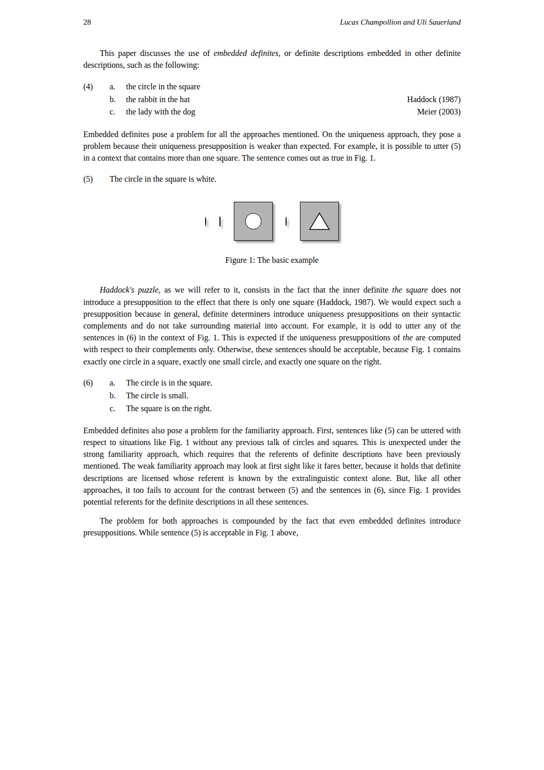28 Lucas Champollion and Uli Sauerland
This paper discusses the use of embedded definites, or definite descriptions embedded in other definite descriptions, such as the following:
| (4) | a. | the circle in the square | |
| | b. | the rabbit in the hat | Haddock (1987) |
| | c. | the lady with the dog | Meier (2003) |
Embedded definites pose a problem for all the approaches mentioned. On the uniqueness approach, they pose a problem because their uniqueness presupposition is weaker than expected. For example, it is possible to utter (5) in a context that contains more than one square. The sentence comes out as true in Fig. 1.
| (5) | The circle in the square is white. |
Figure 1: The basic example
Haddock's puzzle, as we will refer to it, consists in the fact that the inner definite the square does not introduce a presupposition to the effect that there is only one square (Haddock, 1987). We would expect such a presupposition because in general, definite determiners introduce uniqueness presuppositions on their syntactic complements and do not take surrounding material into account. For example, it is odd to utter any of the sentences in (6) in the context of Fig. 1. This is expected if the uniqueness presuppositions of the are computed with respect to their complements only. Otherwise, these sentences should be acceptable, because Fig. 1 contains exactly one circle in a square, exactly one small circle, and exactly one square on the right.
| (6) | a. | The circle is in the square. |
| | b. | The circle is small. |
| | c. | The square is on the right. |
Embedded definites also pose a problem for the familiarity approach. First, sentences like (5) can be uttered with respect to situations like Fig. 1 without any previous talk of circles and squares. This is unexpected under the strong familiarity approach, which requires that the referents of definite descriptions have been previously mentioned. The weak familiarity approach may look at first sight like it fares better, because it holds that definite descriptions are licensed whose referent is known by the extralinguistic context alone. But, like all other approaches, it too fails to account for the contrast between (5) and the sentences in (6), since Fig. 1 provides potential referents for the definite descriptions in all these sentences.
The problem for both approaches is compounded by the fact that even embedded definites introduce presuppositions. While sentence (5) is acceptable in Fig. 1 above,